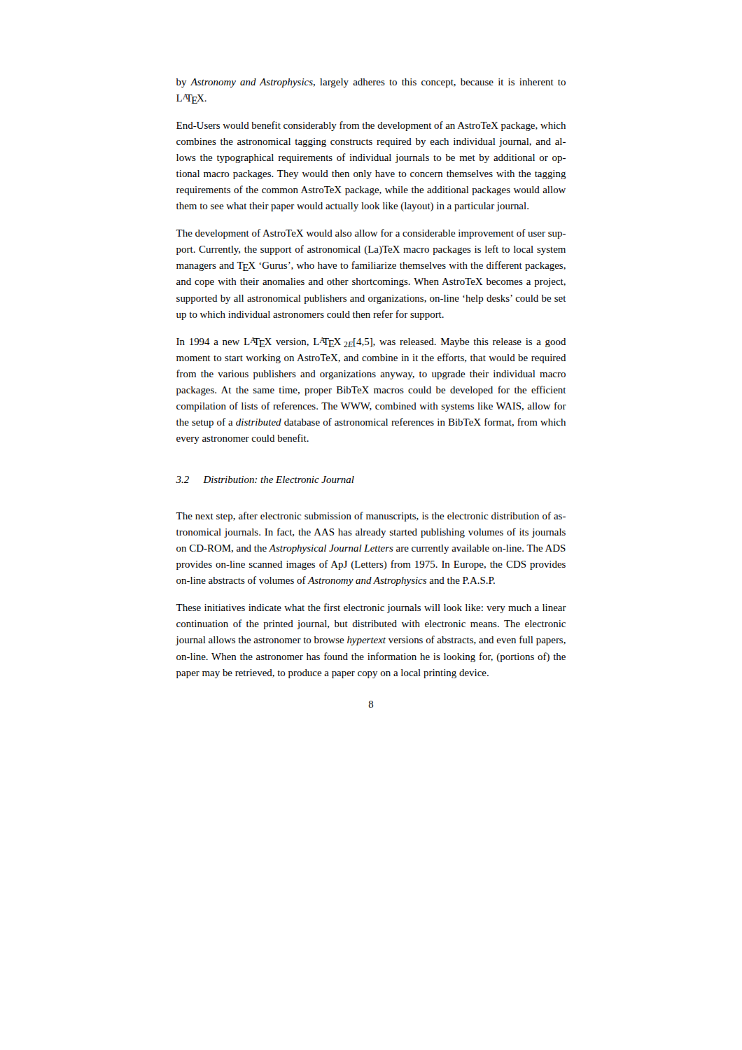by Astronomy and Astrophysics, largely adheres to this concept, because it is inherent to LATEX.
End-Users would benefit considerably from the development of an AstroTeX package, which combines the astronomical tagging constructs required by each individual journal, and allows the typographical requirements of individual journals to be met by additional or optional macro packages. They would then only have to concern themselves with the tagging requirements of the common AstroTeX package, while the additional packages would allow them to see what their paper would actually look like (layout) in a particular journal.
The development of AstroTeX would also allow for a considerable improvement of user support. Currently, the support of astronomical (La)TeX macro packages is left to local system managers and TEX ‘Gurus’, who have to familiarize themselves with the different packages, and cope with their anomalies and other shortcomings. When AstroTeX becomes a project, supported by all astronomical publishers and organizations, on-line ‘help desks’ could be set up to which individual astronomers could then refer for support.
In 1994 a new LATEX version, LATEX 2ε[4,5], was released. Maybe this release is a good moment to start working on AstroTeX, and combine in it the efforts, that would be required from the various publishers and organizations anyway, to upgrade their individual macro packages. At the same time, proper BibTeX macros could be developed for the efficient compilation of lists of references. The WWW, combined with systems like WAIS, allow for the setup of a distributed database of astronomical references in BibTeX format, from which every astronomer could benefit.
3.2 Distribution: the Electronic Journal
The next step, after electronic submission of manuscripts, is the electronic distribution of astronomical journals. In fact, the AAS has already started publishing volumes of its journals on CD-ROM, and the Astrophysical Journal Letters are currently available on-line. The ADS provides on-line scanned images of ApJ (Letters) from 1975. In Europe, the CDS provides on-line abstracts of volumes of Astronomy and Astrophysics and the P.A.S.P.
These initiatives indicate what the first electronic journals will look like: very much a linear continuation of the printed journal, but distributed with electronic means. The electronic journal allows the astronomer to browse hypertext versions of abstracts, and even full papers, on-line. When the astronomer has found the information he is looking for, (portions of) the paper may be retrieved, to produce a paper copy on a local printing device.
8